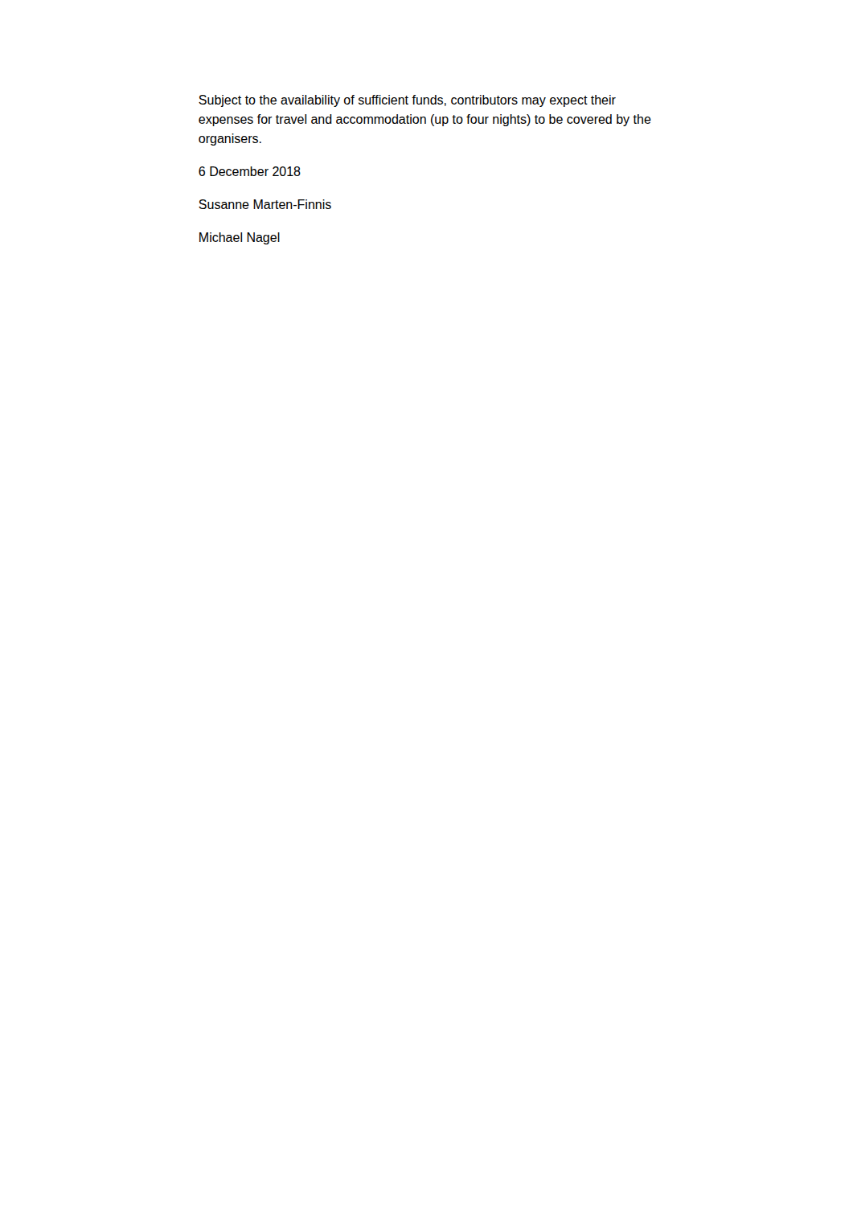Subject to the availability of sufficient funds, contributors may expect their expenses for travel and accommodation (up to four nights) to be covered by the organisers.
6 December 2018
Susanne Marten-Finnis
Michael Nagel